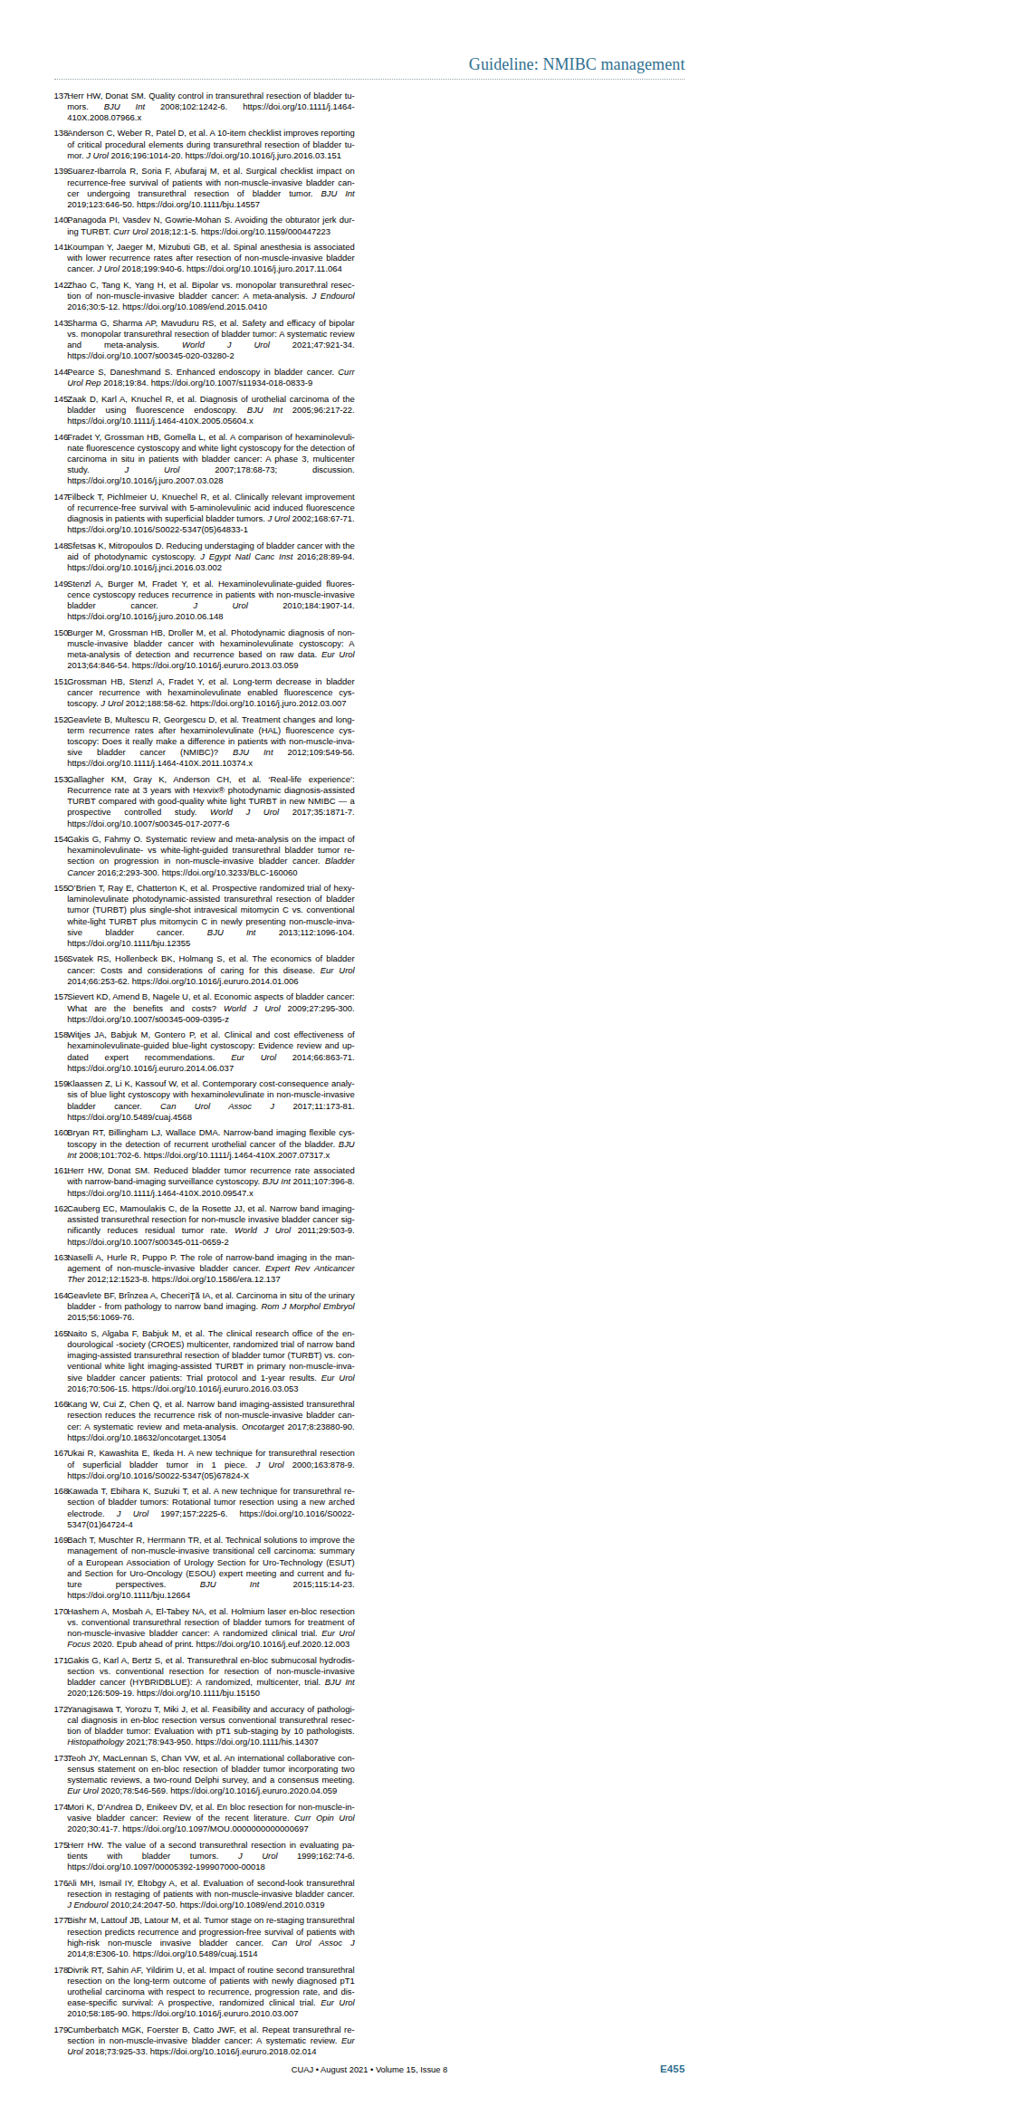Guideline: NMIBC management
137 Herr HW, Donat SM. Quality control in transurethral resection of bladder tumors. BJU Int 2008;102:1242-6. https://doi.org/10.1111/j.1464-410X.2008.07966.x
138 Anderson C, Weber R, Patel D, et al. A 10-item checklist improves reporting of critical procedural elements during transurethral resection of bladder tumor. J Urol 2016;196:1014-20. https://doi.org/10.1016/j.juro.2016.03.151
139 Suarez-Ibarrola R, Soria F, Abufaraj M, et al. Surgical checklist impact on recurrence-free survival of patients with non-muscle-invasive bladder cancer undergoing transurethral resection of bladder tumor. BJU Int 2019;123:646-50. https://doi.org/10.1111/bju.14557
140 Panagoda PI, Vasdev N, Gowrie-Mohan S. Avoiding the obturator jerk during TURBT. Curr Urol 2018;12:1-5. https://doi.org/10.1159/000447223
141 Koumpan Y, Jaeger M, Mizubuti GB, et al. Spinal anesthesia is associated with lower recurrence rates after resection of non-muscle-invasive bladder cancer. J Urol 2018;199:940-6. https://doi.org/10.1016/j.juro.2017.11.064
142 Zhao C, Tang K, Yang H, et al. Bipolar vs. monopolar transurethral resection of non-muscle-invasive bladder cancer: A meta-analysis. J Endourol 2016;30:5-12. https://doi.org/10.1089/end.2015.0410
143 Sharma G, Sharma AP, Mavuduru RS, et al. Safety and efficacy of bipolar vs. monopolar transurethral resection of bladder tumor: A systematic review and meta-analysis. World J Urol 2021;47:921-34. https://doi.org/10.1007/s00345-020-03280-2
144 Pearce S, Daneshmand S. Enhanced endoscopy in bladder cancer. Curr Urol Rep 2018;19:84. https://doi.org/10.1007/s11934-018-0833-9
145 Zaak D, Karl A, Knuchel R, et al. Diagnosis of urothelial carcinoma of the bladder using fluorescence endoscopy. BJU Int 2005;96:217-22. https://doi.org/10.1111/j.1464-410X.2005.05604.x
146 Fradet Y, Grossman HB, Gomella L, et al. A comparison of hexaminolevulinate fluorescence cystoscopy and white light cystoscopy for the detection of carcinoma in situ in patients with bladder cancer: A phase 3, multicenter study. J Urol 2007;178:68-73; discussion. https://doi.org/10.1016/j.juro.2007.03.028
147 Filbeck T, Pichlmeier U, Knuechel R, et al. Clinically relevant improvement of recurrence-free survival with 5-aminolevulinic acid induced fluorescence diagnosis in patients with superficial bladder tumors. J Urol 2002;168:67-71. https://doi.org/10.1016/S0022-5347(05)64833-1
148 Sfetsas K, Mitropoulos D. Reducing understaging of bladder cancer with the aid of photodynamic cystoscopy. J Egypt Natl Canc Inst 2016;28:89-94. https://doi.org/10.1016/j.jnci.2016.03.002
149 Stenzl A, Burger M, Fradet Y, et al. Hexaminolevulinate-guided fluorescence cystoscopy reduces recurrence in patients with non-muscle-invasive bladder cancer. J Urol 2010;184:1907-14. https://doi.org/10.1016/j.juro.2010.06.148
150 Burger M, Grossman HB, Droller M, et al. Photodynamic diagnosis of non-muscle-invasive bladder cancer with hexaminolevulinate cystoscopy: A meta-analysis of detection and recurrence based on raw data. Eur Urol 2013;64:846-54. https://doi.org/10.1016/j.eururo.2013.03.059
151 Grossman HB, Stenzl A, Fradet Y, et al. Long-term decrease in bladder cancer recurrence with hexaminolevulinate enabled fluorescence cystoscopy. J Urol 2012;188:58-62. https://doi.org/10.1016/j.juro.2012.03.007
152 Geavlete B, Multescu R, Georgescu D, et al. Treatment changes and long-term recurrence rates after hexaminolevulinate (HAL) fluorescence cystoscopy: Does it really make a difference in patients with non-muscle-invasive bladder cancer (NMIBC)? BJU Int 2012;109:549-56. https://doi.org/10.1111/j.1464-410X.2011.10374.x
153 Gallagher KM, Gray K, Anderson CH, et al. ‘Real-life experience’: Recurrence rate at 3 years with Hexvix® photodynamic diagnosis-assisted TURBT compared with good-quality white light TURBT in new NMIBC — a prospective controlled study. World J Urol 2017;35:1871-7. https://doi.org/10.1007/s00345-017-2077-6
154 Gakis G, Fahmy O. Systematic review and meta-analysis on the impact of hexaminolevulinate- vs white-light-guided transurethral bladder tumor resection on progression in non-muscle-invasive bladder cancer. Bladder Cancer 2016;2:293-300. https://doi.org/10.3233/BLC-160060
155 O’Brien T, Ray E, Chatterton K, et al. Prospective randomized trial of hexylaminolevulinate photodynamic-assisted transurethral resection of bladder tumor (TURBT) plus single-shot intravesical mitomycin C vs. conventional white-light TURBT plus mitomycin C in newly presenting non-muscle-invasive bladder cancer. BJU Int 2013;112:1096-104. https://doi.org/10.1111/bju.12355
156 Svatek RS, Hollenbeck BK, Holmang S, et al. The economics of bladder cancer: Costs and considerations of caring for this disease. Eur Urol 2014;66:253-62. https://doi.org/10.1016/j.eururo.2014.01.006
157 Sievert KD, Amend B, Nagele U, et al. Economic aspects of bladder cancer: What are the benefits and costs? World J Urol 2009;27:295-300. https://doi.org/10.1007/s00345-009-0395-z
158 Witjes JA, Babjuk M, Gontero P, et al. Clinical and cost effectiveness of hexaminolevulinate-guided blue-light cystoscopy: Evidence review and updated expert recommendations. Eur Urol 2014;66:863-71. https://doi.org/10.1016/j.eururo.2014.06.037
159 Klaassen Z, Li K, Kassouf W, et al. Contemporary cost-consequence analysis of blue light cystoscopy with hexaminolevulinate in non-muscle-invasive bladder cancer. Can Urol Assoc J 2017;11:173-81. https://doi.org/10.5489/cuaj.4568
160 Bryan RT, Billingham LJ, Wallace DMA. Narrow-band imaging flexible cystoscopy in the detection of recurrent urothelial cancer of the bladder. BJU Int 2008;101:702-6. https://doi.org/10.1111/j.1464-410X.2007.07317.x
161 Herr HW, Donat SM. Reduced bladder tumor recurrence rate associated with narrow-band-imaging surveillance cystoscopy. BJU Int 2011;107:396-8. https://doi.org/10.1111/j.1464-410X.2010.09547.x
162 Cauberg EC, Mamoulakis C, de la Rosette JJ, et al. Narrow band imaging-assisted transurethral resection for non-muscle invasive bladder cancer significantly reduces residual tumor rate. World J Urol 2011;29:503-9. https://doi.org/10.1007/s00345-011-0659-2
163 Naselli A, Hurle R, Puppo P. The role of narrow-band imaging in the management of non-muscle-invasive bladder cancer. Expert Rev Anticancer Ther 2012;12:1523-8. https://doi.org/10.1586/era.12.137
164 Geavlete BF, Brînzea A, CheceriŢă IA, et al. Carcinoma in situ of the urinary bladder - from pathology to narrow band imaging. Rom J Morphol Embryol 2015;56:1069-76.
165 Naito S, Algaba F, Babjuk M, et al. The clinical research office of the endourological -society (CROES) multicenter, randomized trial of narrow band imaging-assisted transurethral resection of bladder tumor (TURBT) vs. conventional white light imaging-assisted TURBT in primary non-muscle-invasive bladder cancer patients: Trial protocol and 1-year results. Eur Urol 2016;70:506-15. https://doi.org/10.1016/j.eururo.2016.03.053
166 Kang W, Cui Z, Chen Q, et al. Narrow band imaging-assisted transurethral resection reduces the recurrence risk of non-muscle-invasive bladder cancer: A systematic review and meta-analysis. Oncotarget 2017;8:23880-90. https://doi.org/10.18632/oncotarget.13054
167 Ukai R, Kawashita E, Ikeda H. A new technique for transurethral resection of superficial bladder tumor in 1 piece. J Urol 2000;163:878-9. https://doi.org/10.1016/S0022-5347(05)67824-X
168 Kawada T, Ebihara K, Suzuki T, et al. A new technique for transurethral resection of bladder tumors: Rotational tumor resection using a new arched electrode. J Urol 1997;157:2225-6. https://doi.org/10.1016/S0022-5347(01)64724-4
169 Bach T, Muschter R, Herrmann TR, et al. Technical solutions to improve the management of non-muscle-invasive transitional cell carcinoma: summary of a European Association of Urology Section for Uro-Technology (ESUT) and Section for Uro-Oncology (ESOU) expert meeting and current and future perspectives. BJU Int 2015;115:14-23. https://doi.org/10.1111/bju.12664
170 Hashem A, Mosbah A, El-Tabey NA, et al. Holmium laser en-bloc resection vs. conventional transurethral resection of bladder tumors for treatment of non-muscle-invasive bladder cancer: A randomized clinical trial. Eur Urol Focus 2020. Epub ahead of print. https://doi.org/10.1016/j.euf.2020.12.003
171 Gakis G, Karl A, Bertz S, et al. Transurethral en-bloc submucosal hydrodissection vs. conventional resection for resection of non-muscle-invasive bladder cancer (HYBRIDBLUE): A randomized, multicenter, trial. BJU Int 2020;126:509-19. https://doi.org/10.1111/bju.15150
172 Yanagisawa T, Yorozu T, Miki J, et al. Feasibility and accuracy of pathological diagnosis in en-bloc resection versus conventional transurethral resection of bladder tumor: Evaluation with pT1 sub-staging by 10 pathologists. Histopathology 2021;78:943-950. https://doi.org/10.1111/his.14307
173 Teoh JY, MacLennan S, Chan VW, et al. An international collaborative consensus statement on en-bloc resection of bladder tumor incorporating two systematic reviews, a two-round Delphi survey, and a consensus meeting. Eur Urol 2020;78:546-569. https://doi.org/10.1016/j.eururo.2020.04.059
174 Mori K, D’Andrea D, Enikeev DV, et al. En bloc resection for non-muscle-invasive bladder cancer: Review of the recent literature. Curr Opin Urol 2020;30:41-7. https://doi.org/10.1097/MOU.0000000000000697
175 Herr HW. The value of a second transurethral resection in evaluating patients with bladder tumors. J Urol 1999;162:74-6. https://doi.org/10.1097/00005392-199907000-00018
176 Ali MH, Ismail IY, Eltobgy A, et al. Evaluation of second-look transurethral resection in restaging of patients with non-muscle-invasive bladder cancer. J Endourol 2010;24:2047-50. https://doi.org/10.1089/end.2010.0319
177 Bishr M, Lattouf JB, Latour M, et al. Tumor stage on re-staging transurethral resection predicts recurrence and progression-free survival of patients with high-risk non-muscle invasive bladder cancer. Can Urol Assoc J 2014;8:E306-10. https://doi.org/10.5489/cuaj.1514
178 Divrik RT, Sahin AF, Yildirim U, et al. Impact of routine second transurethral resection on the long-term outcome of patients with newly diagnosed pT1 urothelial carcinoma with respect to recurrence, progression rate, and disease-specific survival: A prospective, randomized clinical trial. Eur Urol 2010;58:185-90. https://doi.org/10.1016/j.eururo.2010.03.007
179 Cumberbatch MGK, Foerster B, Catto JWF, et al. Repeat transurethral resection in non-muscle-invasive bladder cancer: A systematic review. Eur Urol 2018;73:925-33. https://doi.org/10.1016/j.eururo.2018.02.014
CUAJ • August 2021 • Volume 15, Issue 8
E455